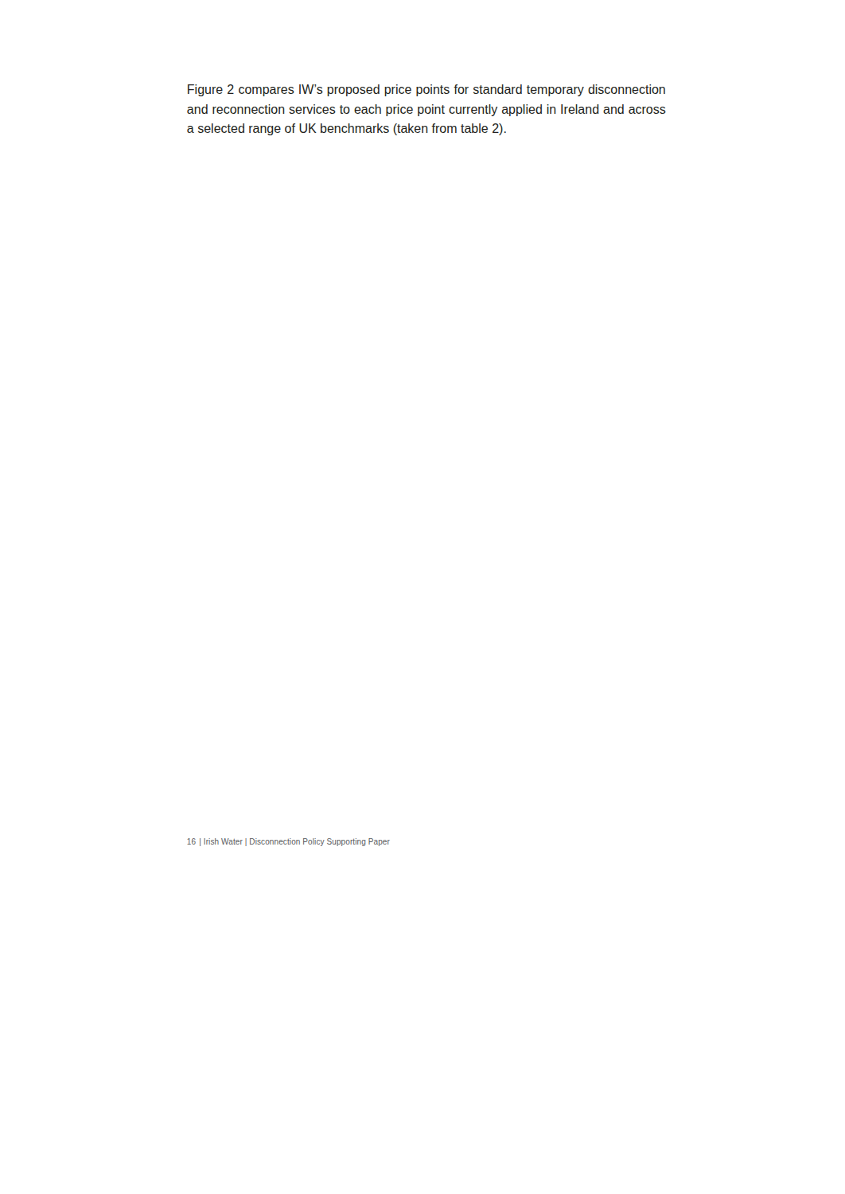Figure 2 compares IW’s proposed price points for standard temporary disconnection and reconnection services to each price point currently applied in Ireland and across a selected range of UK benchmarks (taken from table 2).
16 | Irish Water | Disconnection Policy Supporting Paper